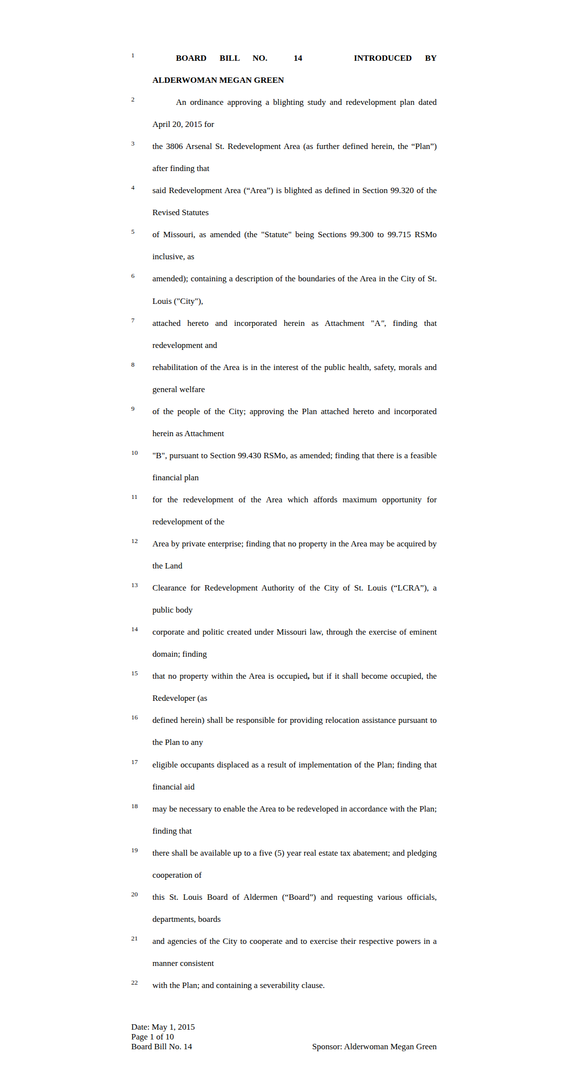| 1 | BOARD BILL NO. 14 INTRODUCED BY ALDERWOMAN MEGAN GREEN |
| 2 | An ordinance approving a blighting study and redevelopment plan dated April 20, 2015 for |
| 3 | the 3806 Arsenal St. Redevelopment Area (as further defined herein, the “Plan”) after finding that |
| 4 | said Redevelopment Area (“Area”) is blighted as defined in Section 99.320 of the Revised Statutes |
| 5 | of Missouri, as amended (the "Statute" being Sections 99.300 to 99.715 RSMo inclusive, as |
| 6 | amended); containing a description of the boundaries of the Area in the City of St. Louis ("City"), |
| 7 | attached hereto and incorporated herein as Attachment "A " , finding that redevelopment and |
| 8 | rehabilitation of the Area is in the interest of the public health, safety, morals and general welfare |
| 9 | of the people of the City; approving the Plan attached hereto and incorporated herein as Attachment |
| 10 | "B", pursuant to Section 99.430 RSMo, as amended; finding that there is a feasible financial plan |
| 11 | for the redevelopment of the Area which affords maximum opportunity for redevelopment of the |
| 12 | Area by private enterprise; finding that no property in the Area may be acquired by the Land |
| 13 | Clearance for Redevelopment Authority of the City of St. Louis (“LCRA”), a public body |
| 14 | corporate and politic created under Missouri law, through the exercise of eminent domain; finding |
| 15 | that no property within the Area is occupied , but if it shall become occupied, the Redeveloper (as |
| 16 | defined herein) shall be responsible for providing relocation assistance pursuant to the Plan to any |
| 17 | eligible occupants displaced as a result of implementation of the Plan; finding that financial aid |
| 18 | may be necessary to enable the Area to be redeveloped in accordance with the Plan; finding that |
| 19 | there shall be available up to a five (5) year real estate tax abatement; and pledging cooperation of |
| 20 | this St. Louis Board of Aldermen (“Board”) and requesting various officials, departments, boards |
| 21 | and agencies of the City to cooperate and to exercise their respective powers in a manner consistent |
| 22 | with the Plan; and containing a severability clause. |
Date: May 1, 2015 Page 1 of 10
Board Bill No. 14 Sponsor: Alderwoman Megan Green